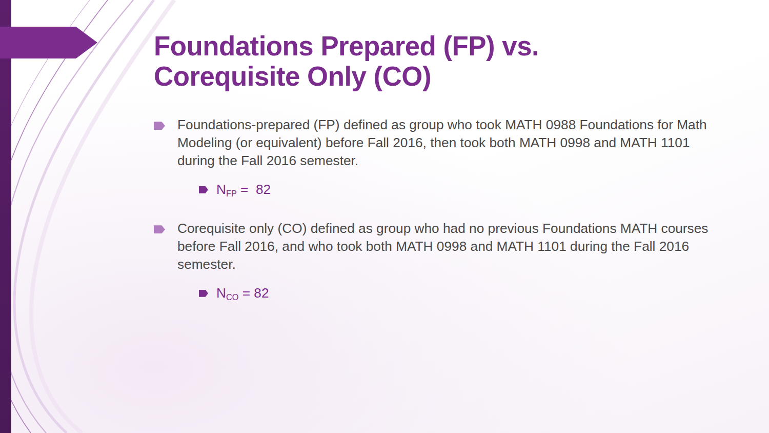Foundations Prepared (FP) vs.
Corequisite Only (CO)
Foundations-prepared (FP) defined as group who took MATH 0988 Foundations for Math Modeling (or equivalent) before Fall 2016, then took both MATH 0998 and MATH 1101 during the Fall 2016 semester.
NFP = 82
Corequisite only (CO) defined as group who had no previous Foundations MATH courses before Fall 2016, and who took both MATH 0998 and MATH 1101 during the Fall 2016 semester.
NCO = 82